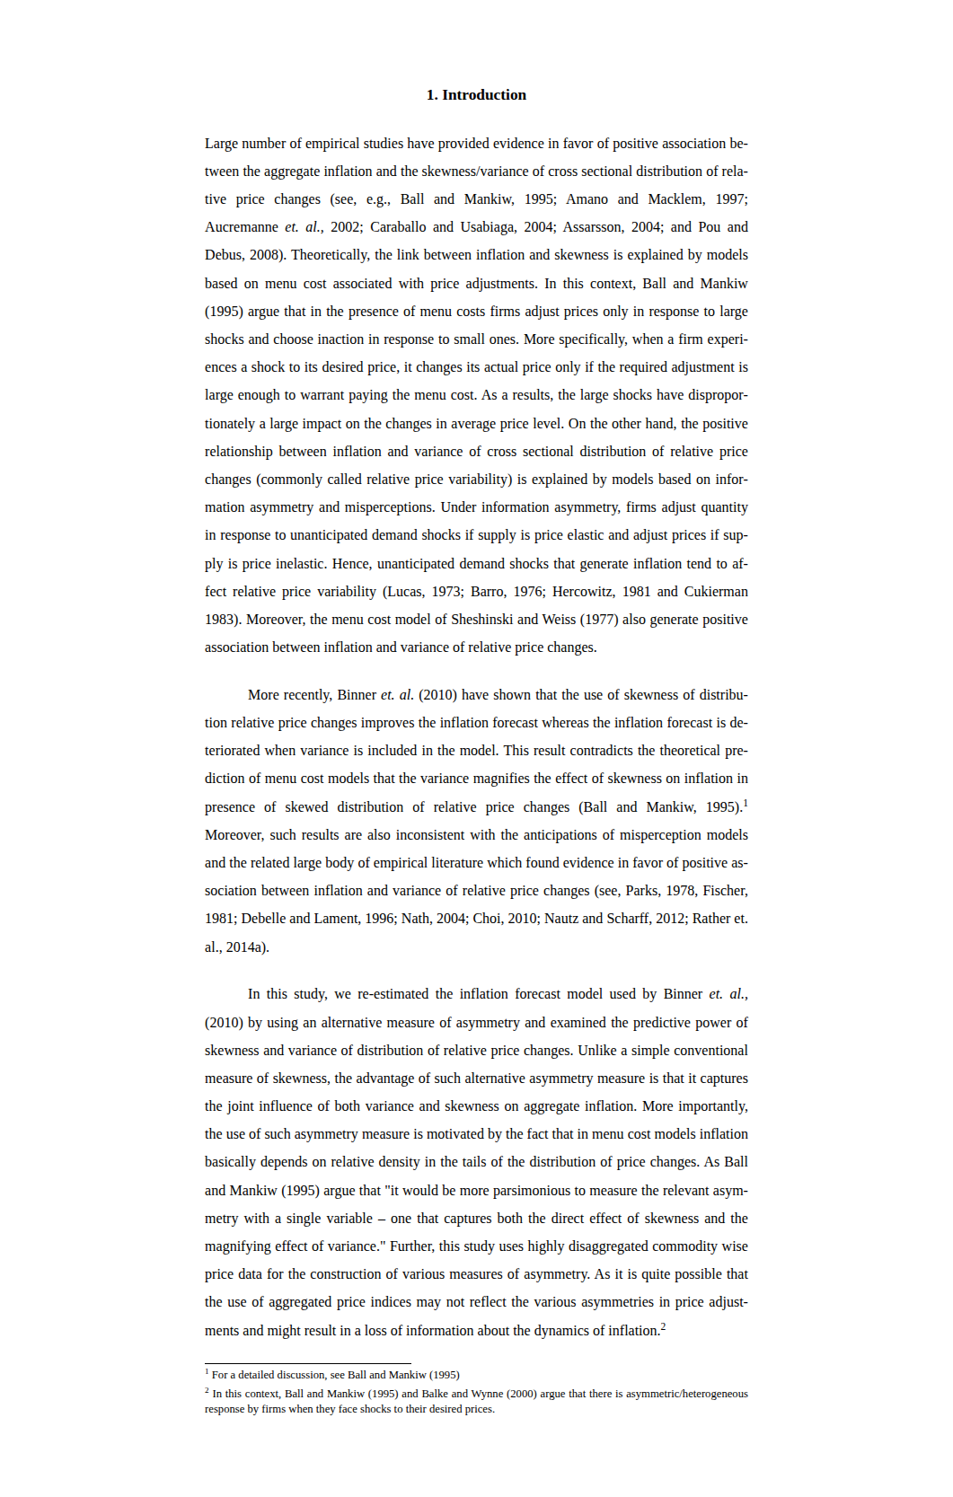1. Introduction
Large number of empirical studies have provided evidence in favor of positive association between the aggregate inflation and the skewness/variance of cross sectional distribution of relative price changes (see, e.g., Ball and Mankiw, 1995; Amano and Macklem, 1997; Aucremanne et. al., 2002; Caraballo and Usabiaga, 2004; Assarsson, 2004; and Pou and Debus, 2008). Theoretically, the link between inflation and skewness is explained by models based on menu cost associated with price adjustments. In this context, Ball and Mankiw (1995) argue that in the presence of menu costs firms adjust prices only in response to large shocks and choose inaction in response to small ones. More specifically, when a firm experiences a shock to its desired price, it changes its actual price only if the required adjustment is large enough to warrant paying the menu cost. As a results, the large shocks have disproportionately a large impact on the changes in average price level. On the other hand, the positive relationship between inflation and variance of cross sectional distribution of relative price changes (commonly called relative price variability) is explained by models based on information asymmetry and misperceptions. Under information asymmetry, firms adjust quantity in response to unanticipated demand shocks if supply is price elastic and adjust prices if supply is price inelastic. Hence, unanticipated demand shocks that generate inflation tend to affect relative price variability (Lucas, 1973; Barro, 1976; Hercowitz, 1981 and Cukierman 1983). Moreover, the menu cost model of Sheshinski and Weiss (1977) also generate positive association between inflation and variance of relative price changes.
More recently, Binner et. al. (2010) have shown that the use of skewness of distribution relative price changes improves the inflation forecast whereas the inflation forecast is deteriorated when variance is included in the model. This result contradicts the theoretical prediction of menu cost models that the variance magnifies the effect of skewness on inflation in presence of skewed distribution of relative price changes (Ball and Mankiw, 1995).1 Moreover, such results are also inconsistent with the anticipations of misperception models and the related large body of empirical literature which found evidence in favor of positive association between inflation and variance of relative price changes (see, Parks, 1978, Fischer, 1981; Debelle and Lament, 1996; Nath, 2004; Choi, 2010; Nautz and Scharff, 2012; Rather et. al., 2014a).
In this study, we re-estimated the inflation forecast model used by Binner et. al., (2010) by using an alternative measure of asymmetry and examined the predictive power of skewness and variance of distribution of relative price changes. Unlike a simple conventional measure of skewness, the advantage of such alternative asymmetry measure is that it captures the joint influence of both variance and skewness on aggregate inflation. More importantly, the use of such asymmetry measure is motivated by the fact that in menu cost models inflation basically depends on relative density in the tails of the distribution of price changes. As Ball and Mankiw (1995) argue that "it would be more parsimonious to measure the relevant asymmetry with a single variable – one that captures both the direct effect of skewness and the magnifying effect of variance." Further, this study uses highly disaggregated commodity wise price data for the construction of various measures of asymmetry. As it is quite possible that the use of aggregated price indices may not reflect the various asymmetries in price adjustments and might result in a loss of information about the dynamics of inflation.2
1 For a detailed discussion, see Ball and Mankiw (1995)
2 In this context, Ball and Mankiw (1995) and Balke and Wynne (2000) argue that there is asymmetric/heterogeneous response by firms when they face shocks to their desired prices.